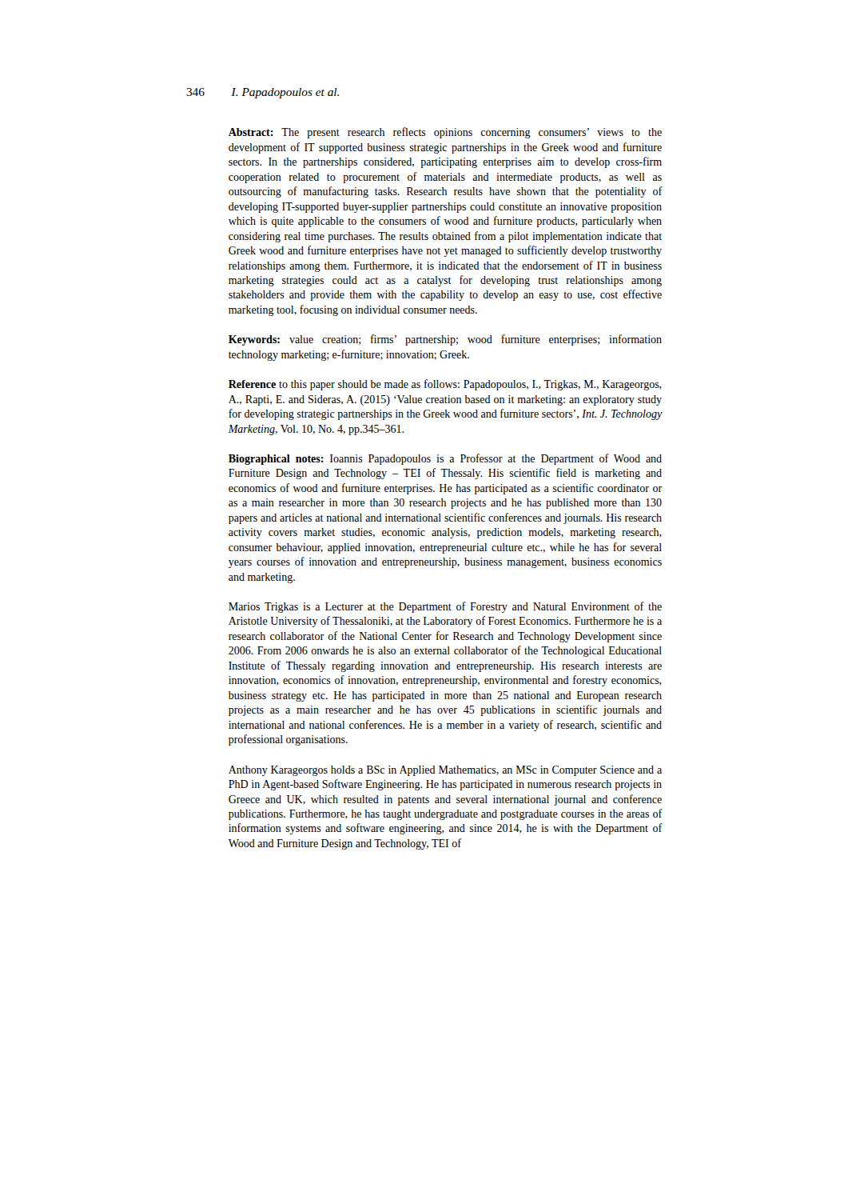346 I. Papadopoulos et al.
Abstract: The present research reflects opinions concerning consumers’ views to the development of IT supported business strategic partnerships in the Greek wood and furniture sectors. In the partnerships considered, participating enterprises aim to develop cross-firm cooperation related to procurement of materials and intermediate products, as well as outsourcing of manufacturing tasks. Research results have shown that the potentiality of developing IT-supported buyer-supplier partnerships could constitute an innovative proposition which is quite applicable to the consumers of wood and furniture products, particularly when considering real time purchases. The results obtained from a pilot implementation indicate that Greek wood and furniture enterprises have not yet managed to sufficiently develop trustworthy relationships among them. Furthermore, it is indicated that the endorsement of IT in business marketing strategies could act as a catalyst for developing trust relationships among stakeholders and provide them with the capability to develop an easy to use, cost effective marketing tool, focusing on individual consumer needs.
Keywords: value creation; firms’ partnership; wood furniture enterprises; information technology marketing; e-furniture; innovation; Greek.
Reference to this paper should be made as follows: Papadopoulos, I., Trigkas, M., Karageorgos, A., Rapti, E. and Sideras, A. (2015) ‘Value creation based on it marketing: an exploratory study for developing strategic partnerships in the Greek wood and furniture sectors’, Int. J. Technology Marketing, Vol. 10, No. 4, pp.345–361.
Biographical notes: Ioannis Papadopoulos is a Professor at the Department of Wood and Furniture Design and Technology – TEI of Thessaly. His scientific field is marketing and economics of wood and furniture enterprises. He has participated as a scientific coordinator or as a main researcher in more than 30 research projects and he has published more than 130 papers and articles at national and international scientific conferences and journals. His research activity covers market studies, economic analysis, prediction models, marketing research, consumer behaviour, applied innovation, entrepreneurial culture etc., while he has for several years courses of innovation and entrepreneurship, business management, business economics and marketing.
Marios Trigkas is a Lecturer at the Department of Forestry and Natural Environment of the Aristotle University of Thessaloniki, at the Laboratory of Forest Economics. Furthermore he is a research collaborator of the National Center for Research and Technology Development since 2006. From 2006 onwards he is also an external collaborator of the Technological Educational Institute of Thessaly regarding innovation and entrepreneurship. His research interests are innovation, economics of innovation, entrepreneurship, environmental and forestry economics, business strategy etc. He has participated in more than 25 national and European research projects as a main researcher and he has over 45 publications in scientific journals and international and national conferences. He is a member in a variety of research, scientific and professional organisations.
Anthony Karageorgos holds a BSc in Applied Mathematics, an MSc in Computer Science and a PhD in Agent-based Software Engineering. He has participated in numerous research projects in Greece and UK, which resulted in patents and several international journal and conference publications. Furthermore, he has taught undergraduate and postgraduate courses in the areas of information systems and software engineering, and since 2014, he is with the Department of Wood and Furniture Design and Technology, TEI of